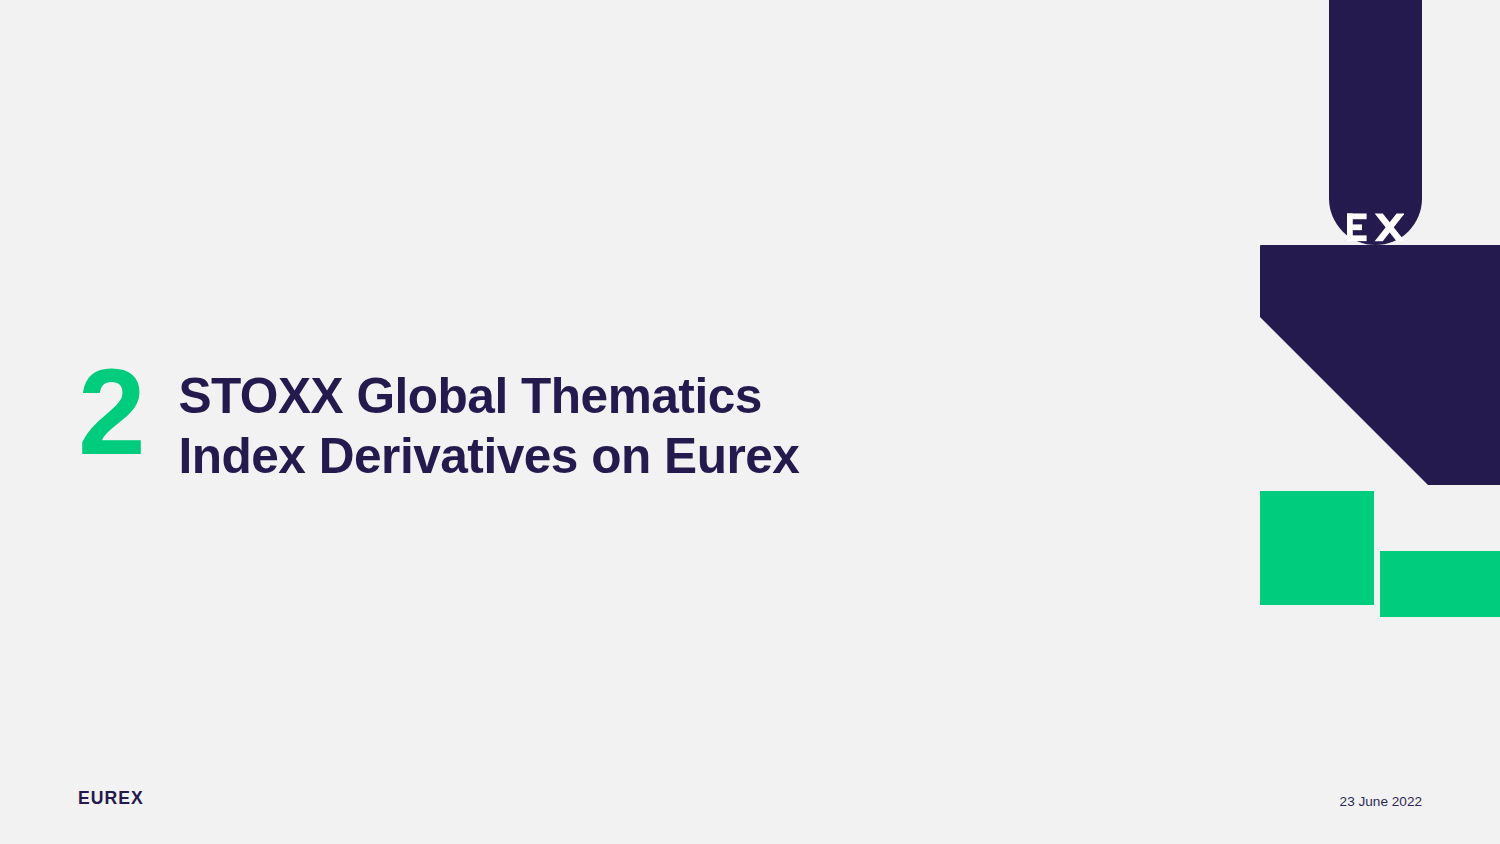2
STOXX Global Thematics
Index Derivatives on Eurex
EUREX
23 June 2022